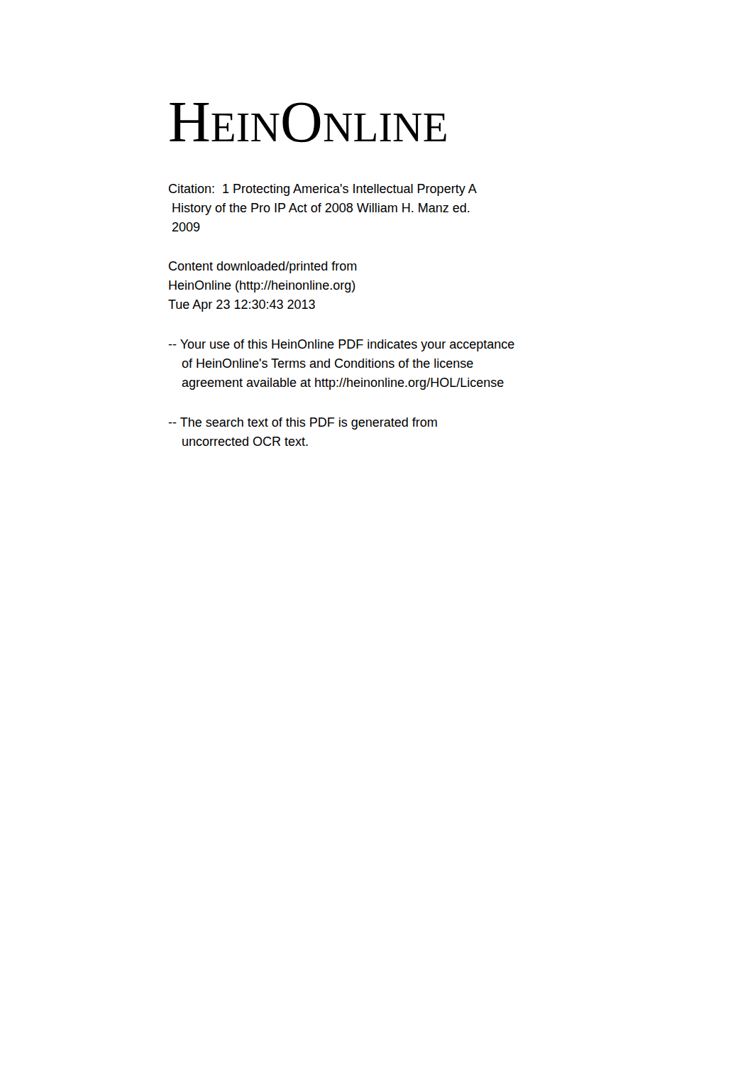HEIN ONLINE
Citation: 1 Protecting America's Intellectual Property A
History of the Pro IP Act of 2008 William H. Manz ed.
2009
Content downloaded/printed from
HeinOnline (http://heinonline.org)
Tue Apr 23 12:30:43 2013
-- Your use of this HeinOnline PDF indicates your acceptance
of HeinOnline's Terms and Conditions of the license
agreement available at http://heinonline.org/HOL/License
-- The search text of this PDF is generated from
uncorrected OCR text.